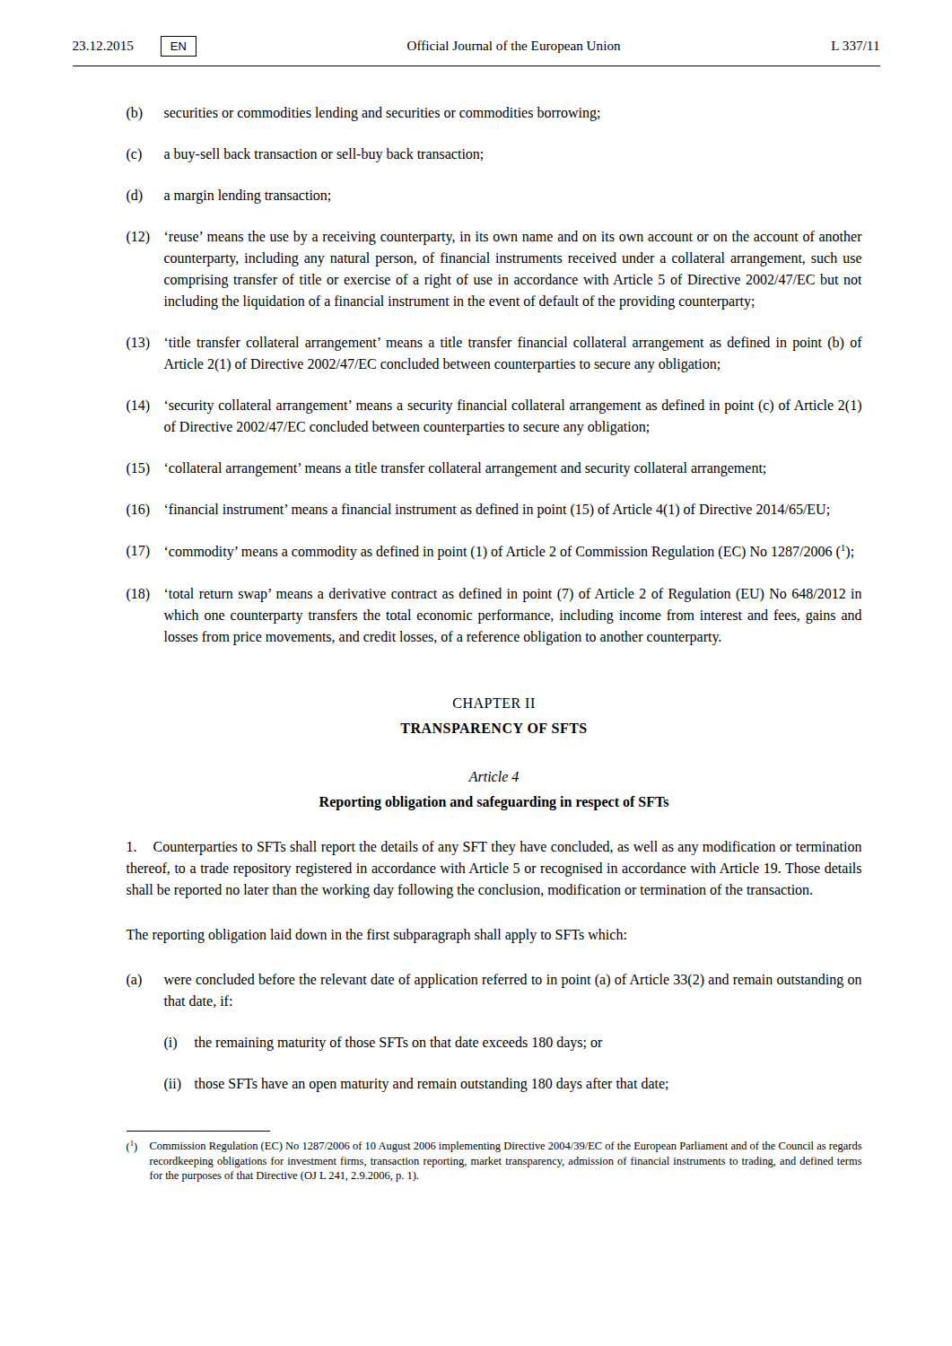23.12.2015 EN Official Journal of the European Union L 337/11
(b) securities or commodities lending and securities or commodities borrowing;
(c) a buy-sell back transaction or sell-buy back transaction;
(d) a margin lending transaction;
(12) ‘reuse’ means the use by a receiving counterparty, in its own name and on its own account or on the account of another counterparty, including any natural person, of financial instruments received under a collateral arrangement, such use comprising transfer of title or exercise of a right of use in accordance with Article 5 of Directive 2002/47/EC but not including the liquidation of a financial instrument in the event of default of the providing counterparty;
(13) ‘title transfer collateral arrangement’ means a title transfer financial collateral arrangement as defined in point (b) of Article 2(1) of Directive 2002/47/EC concluded between counterparties to secure any obligation;
(14) ‘security collateral arrangement’ means a security financial collateral arrangement as defined in point (c) of Article 2(1) of Directive 2002/47/EC concluded between counterparties to secure any obligation;
(15) ‘collateral arrangement’ means a title transfer collateral arrangement and security collateral arrangement;
(16) ‘financial instrument’ means a financial instrument as defined in point (15) of Article 4(1) of Directive 2014/65/EU;
(17) ‘commodity’ means a commodity as defined in point (1) of Article 2 of Commission Regulation (EC) No 1287/2006 (1);
(18) ‘total return swap’ means a derivative contract as defined in point (7) of Article 2 of Regulation (EU) No 648/2012 in which one counterparty transfers the total economic performance, including income from interest and fees, gains and losses from price movements, and credit losses, of a reference obligation to another counterparty.
CHAPTER II
TRANSPARENCY OF SFTS
Article 4
Reporting obligation and safeguarding in respect of SFTs
1. Counterparties to SFTs shall report the details of any SFT they have concluded, as well as any modification or termination thereof, to a trade repository registered in accordance with Article 5 or recognised in accordance with Article 19. Those details shall be reported no later than the working day following the conclusion, modification or termination of the transaction.
The reporting obligation laid down in the first subparagraph shall apply to SFTs which:
(a) were concluded before the relevant date of application referred to in point (a) of Article 33(2) and remain outstanding on that date, if:
(i) the remaining maturity of those SFTs on that date exceeds 180 days; or
(ii) those SFTs have an open maturity and remain outstanding 180 days after that date;
(1) Commission Regulation (EC) No 1287/2006 of 10 August 2006 implementing Directive 2004/39/EC of the European Parliament and of the Council as regards recordkeeping obligations for investment firms, transaction reporting, market transparency, admission of financial instruments to trading, and defined terms for the purposes of that Directive (OJ L 241, 2.9.2006, p. 1).